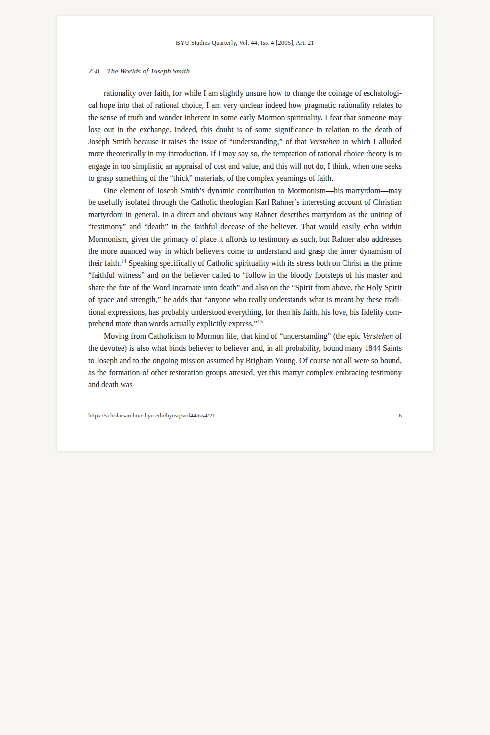BYU Studies Quarterly, Vol. 44, Iss. 4 [2005], Art. 21
258 The Worlds of Joseph Smith
rationality over faith, for while I am slightly unsure how to change the coinage of eschatological hope into that of rational choice, I am very unclear indeed how pragmatic rationality relates to the sense of truth and wonder inherent in some early Mormon spirituality. I fear that someone may lose out in the exchange. Indeed, this doubt is of some significance in relation to the death of Joseph Smith because it raises the issue of “understanding,” of that Verstehen to which I alluded more theoretically in my introduction. If I may say so, the temptation of rational choice theory is to engage in too simplistic an appraisal of cost and value, and this will not do, I think, when one seeks to grasp something of the “thick” materials, of the complex yearnings of faith.
One element of Joseph Smith’s dynamic contribution to Mormonism—his martyrdom—may be usefully isolated through the Catholic theologian Karl Rahner’s interesting account of Christian martyrdom in general. In a direct and obvious way Rahner describes martyrdom as the uniting of “testimony” and “death” in the faithful decease of the believer. That would easily echo within Mormonism, given the primacy of place it affords to testimony as such, but Rahner also addresses the more nuanced way in which believers come to understand and grasp the inner dynamism of their faith.14 Speaking specifically of Catholic spirituality with its stress both on Christ as the prime “faithful witness” and on the believer called to “follow in the bloody footsteps of his master and share the fate of the Word Incarnate unto death” and also on the “Spirit from above, the Holy Spirit of grace and strength,” he adds that “anyone who really understands what is meant by these traditional expressions, has probably understood everything, for then his faith, his love, his fidelity comprehend more than words actually explicitly express.”15
Moving from Catholicism to Mormon life, that kind of “understanding” (the epic Verstehen of the devotee) is also what binds believer to believer and, in all probability, bound many 1844 Saints to Joseph and to the ongoing mission assumed by Brigham Young. Of course not all were so bound, as the formation of other restoration groups attested, yet this martyr complex embracing testimony and death was
https://scholarsarchive.byu.edu/byusq/vol44/iss4/21 6